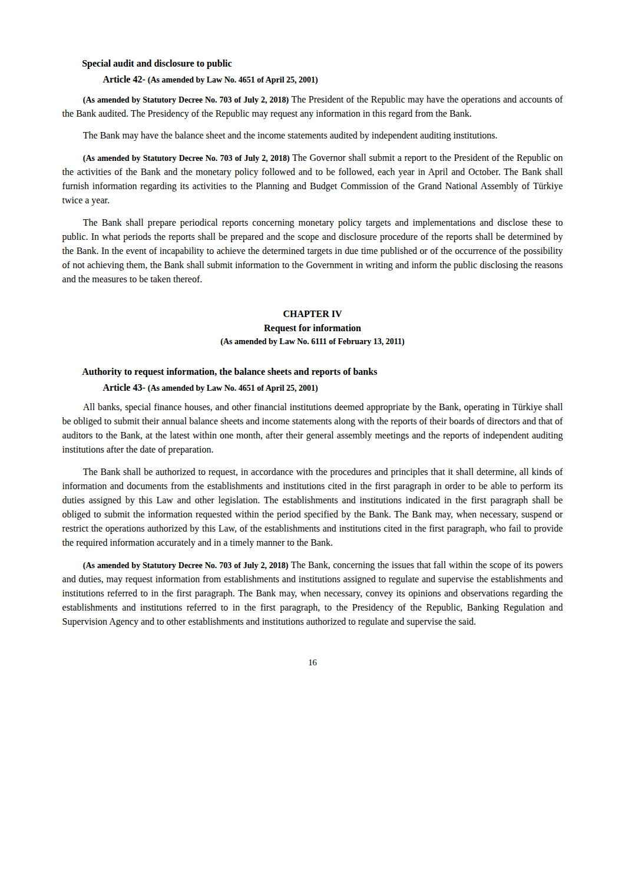Special audit and disclosure to public
Article 42- (As amended by Law No. 4651 of April 25, 2001)
(As amended by Statutory Decree No. 703 of July 2, 2018) The President of the Republic may have the operations and accounts of the Bank audited. The Presidency of the Republic may request any information in this regard from the Bank.
The Bank may have the balance sheet and the income statements audited by independent auditing institutions.
(As amended by Statutory Decree No. 703 of July 2, 2018) The Governor shall submit a report to the President of the Republic on the activities of the Bank and the monetary policy followed and to be followed, each year in April and October. The Bank shall furnish information regarding its activities to the Planning and Budget Commission of the Grand National Assembly of Türkiye twice a year.
The Bank shall prepare periodical reports concerning monetary policy targets and implementations and disclose these to public. In what periods the reports shall be prepared and the scope and disclosure procedure of the reports shall be determined by the Bank. In the event of incapability to achieve the determined targets in due time published or of the occurrence of the possibility of not achieving them, the Bank shall submit information to the Government in writing and inform the public disclosing the reasons and the measures to be taken thereof.
CHAPTER IV Request for information (As amended by Law No. 6111 of February 13, 2011)
Authority to request information, the balance sheets and reports of banks
Article 43- (As amended by Law No. 4651 of April 25, 2001)
All banks, special finance houses, and other financial institutions deemed appropriate by the Bank, operating in Türkiye shall be obliged to submit their annual balance sheets and income statements along with the reports of their boards of directors and that of auditors to the Bank, at the latest within one month, after their general assembly meetings and the reports of independent auditing institutions after the date of preparation.
The Bank shall be authorized to request, in accordance with the procedures and principles that it shall determine, all kinds of information and documents from the establishments and institutions cited in the first paragraph in order to be able to perform its duties assigned by this Law and other legislation. The establishments and institutions indicated in the first paragraph shall be obliged to submit the information requested within the period specified by the Bank. The Bank may, when necessary, suspend or restrict the operations authorized by this Law, of the establishments and institutions cited in the first paragraph, who fail to provide the required information accurately and in a timely manner to the Bank.
(As amended by Statutory Decree No. 703 of July 2, 2018) The Bank, concerning the issues that fall within the scope of its powers and duties, may request information from establishments and institutions assigned to regulate and supervise the establishments and institutions referred to in the first paragraph. The Bank may, when necessary, convey its opinions and observations regarding the establishments and institutions referred to in the first paragraph, to the Presidency of the Republic, Banking Regulation and Supervision Agency and to other establishments and institutions authorized to regulate and supervise the said.
16